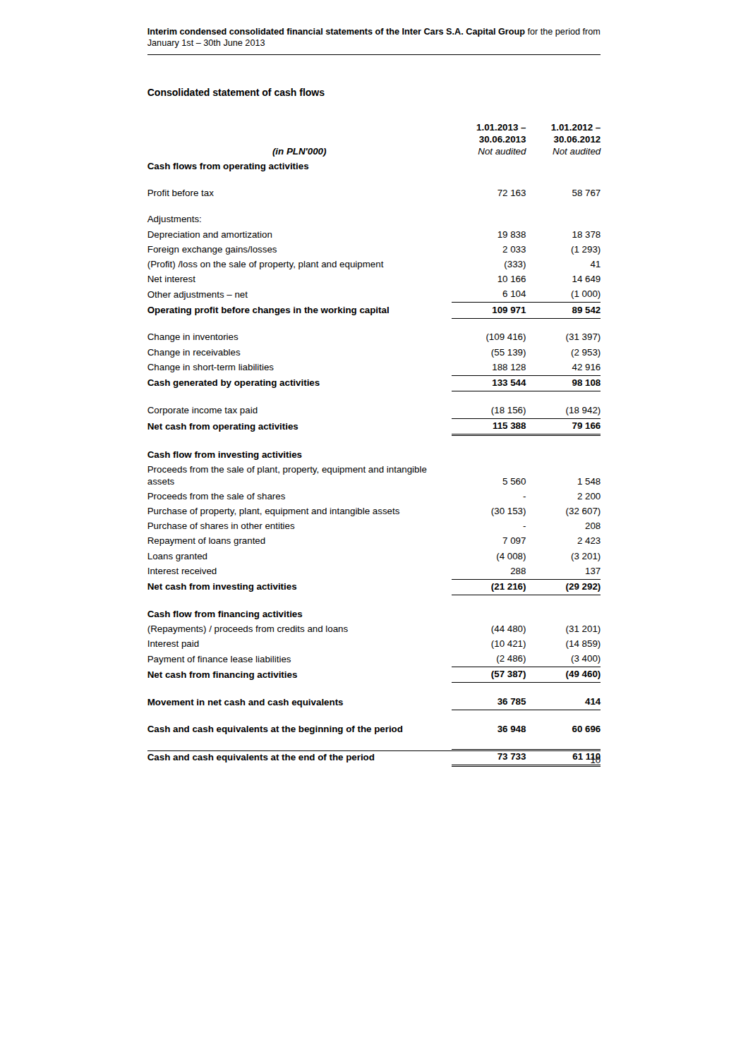Interim condensed consolidated financial statements of the Inter Cars S.A. Capital Group for the period from January 1st – 30th June 2013
Consolidated statement of cash flows
| (in PLN'000) | 1.01.2013 – 30.06.2013 Not audited | 1.01.2012 – 30.06.2012 Not audited |
| --- | --- | --- |
| Cash flows from operating activities | | |
| Profit before tax | 72 163 | 58 767 |
| Adjustments: | | |
| Depreciation and amortization | 19 838 | 18 378 |
| Foreign exchange gains/losses | 2 033 | (1 293) |
| (Profit) /loss on the sale of property, plant and equipment | (333) | 41 |
| Net interest | 10 166 | 14 649 |
| Other adjustments – net | 6 104 | (1 000) |
| Operating profit before changes in the working capital | 109 971 | 89 542 |
| Change in inventories | (109 416) | (31 397) |
| Change in receivables | (55 139) | (2 953) |
| Change in short-term liabilities | 188 128 | 42 916 |
| Cash generated by operating activities | 133 544 | 98 108 |
| Corporate income tax paid | (18 156) | (18 942) |
| Net cash from operating activities | 115 388 | 79 166 |
| Cash flow from investing activities | | |
| Proceeds from the sale of plant, property, equipment and intangible assets | 5 560 | 1 548 |
| Proceeds from the sale of shares | - | 2 200 |
| Purchase of property, plant, equipment and intangible assets | (30 153) | (32 607) |
| Purchase of shares in other entities | - | 208 |
| Repayment of loans granted | 7 097 | 2 423 |
| Loans granted | (4 008) | (3 201) |
| Interest received | 288 | 137 |
| Net cash from investing activities | (21 216) | (29 292) |
| Cash flow from financing activities | | |
| (Repayments) / proceeds from credits and loans | (44 480) | (31 201) |
| Interest paid | (10 421) | (14 859) |
| Payment of finance lease liabilities | (2 486) | (3 400) |
| Net cash from financing activities | (57 387) | (49 460) |
| Movement in net cash and cash equivalents | 36 785 | 414 |
| Cash and cash equivalents at the beginning of the period | 36 948 | 60 696 |
| Cash and cash equivalents at the end of the period | 73 733 | 61 110 |
10